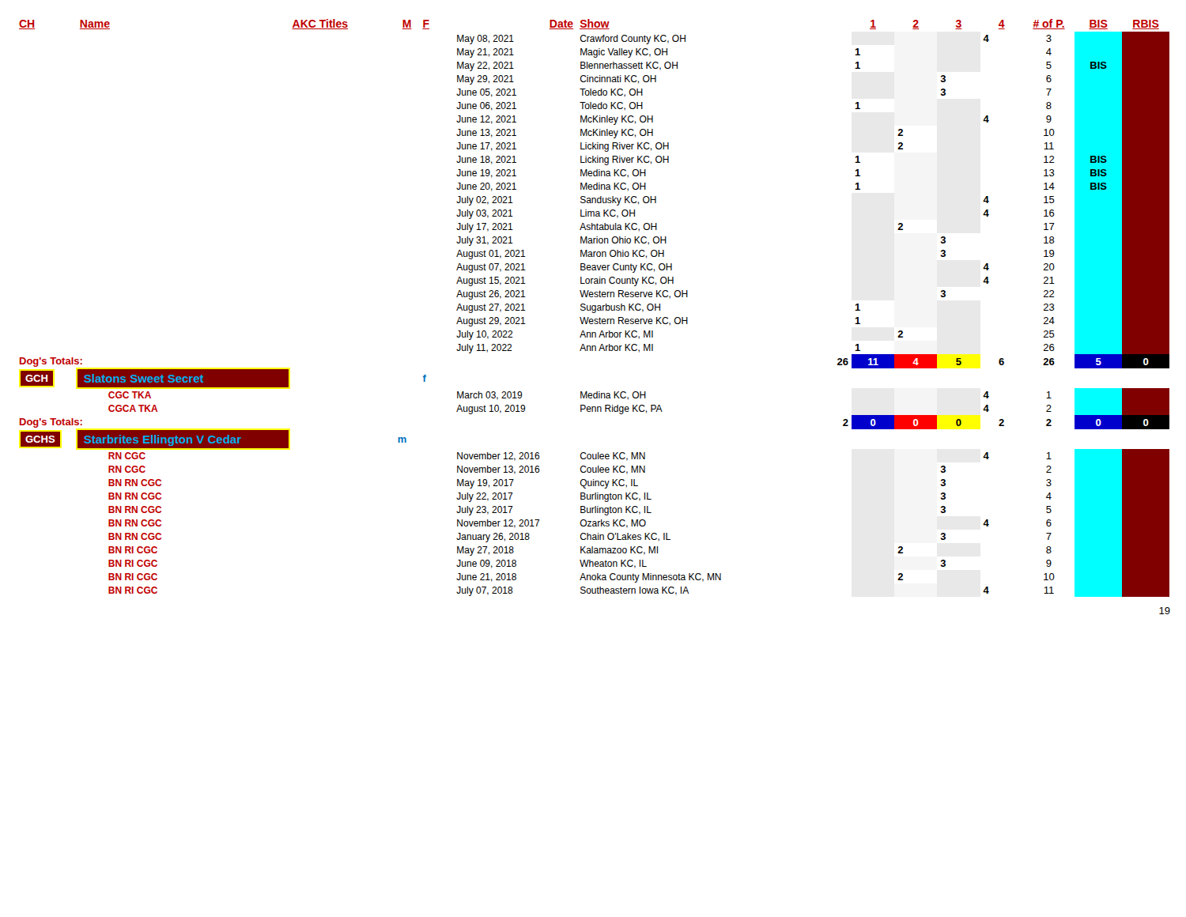| CH | Name | AKC Titles | M | F | Date | Show | 1 | 2 | 3 | 4 | # of P. | BIS | RBIS |
| --- | --- | --- | --- | --- | --- | --- | --- | --- | --- | --- | --- | --- | --- |
| | | | | | May 08, 2021 | Crawford County KC, OH | | | | 4 | 3 | | |
| | | | | | May 21, 2021 | Magic Valley KC, OH | 1 | | | | 4 | | |
| | | | | | May 22, 2021 | Blennerhassett KC, OH | 1 | | | | 5 | BIS | |
| | | | | | May 29, 2021 | Cincinnati KC, OH | | | 3 | | 6 | | |
| | | | | | June 05, 2021 | Toledo KC, OH | | | 3 | | 7 | | |
| | | | | | June 06, 2021 | Toledo KC, OH | 1 | | | | 8 | | |
| | | | | | June 12, 2021 | McKinley KC, OH | | | | 4 | 9 | | |
| | | | | | June 13, 2021 | McKinley KC, OH | | 2 | | | 10 | | |
| | | | | | June 17, 2021 | Licking River KC, OH | | 2 | | | 11 | | |
| | | | | | June 18, 2021 | Licking River KC, OH | 1 | | | | 12 | BIS | |
| | | | | | June 19, 2021 | Medina KC, OH | 1 | | | | 13 | BIS | |
| | | | | | June 20, 2021 | Medina KC, OH | 1 | | | | 14 | BIS | |
| | | | | | July 02, 2021 | Sandusky KC, OH | | | | 4 | 15 | | |
| | | | | | July 03, 2021 | Lima KC, OH | | | | 4 | 16 | | |
| | | | | | July 17, 2021 | Ashtabula KC, OH | | 2 | | | 17 | | |
| | | | | | July 31, 2021 | Marion Ohio KC, OH | | | 3 | | 18 | | |
| | | | | | August 01, 2021 | Maron Ohio KC, OH | | | 3 | | 19 | | |
| | | | | | August 07, 2021 | Beaver Cunty KC, OH | | | | 4 | 20 | | |
| | | | | | August 15, 2021 | Lorain County KC, OH | | | | 4 | 21 | | |
| | | | | | August 26, 2021 | Western Reserve KC, OH | | | 3 | | 22 | | |
| | | | | | August 27, 2021 | Sugarbush KC, OH | 1 | | | | 23 | | |
| | | | | | August 29, 2021 | Western Reserve KC, OH | 1 | | | | 24 | | |
| | | | | | July 10, 2022 | Ann Arbor KC, MI | | 2 | | | 25 | | |
| | | | | | July 11, 2022 | Ann Arbor KC, MI | 1 | | | | 26 | | |
| Dog's Totals: | | 26 | 11 | 4 | 5 | 6 | 26 | 5 | 0 |
| GCH | Slatons Sweet Secret | | | f | | | | | | | | | |
| | CGC TKA | | | | March 03, 2019 | Medina KC, OH | | | | 4 | 1 | | |
| | CGCA TKA | | | | August 10, 2019 | Penn Ridge KC, PA | | | | 4 | 2 | | |
| Dog's Totals: | | 2 | 0 | 0 | 0 | 2 | 2 | 0 | 0 |
| GCHS | Starbrites Ellington V Cedar | | m | | | | | | | | | | |
| | RN CGC | | | | November 12, 2016 | Coulee KC, MN | | | | 4 | 1 | | |
| | RN CGC | | | | November 13, 2016 | Coulee KC, MN | | | 3 | | 2 | | |
| | BN RN CGC | | | | May 19, 2017 | Quincy KC, IL | | | 3 | | 3 | | |
| | BN RN CGC | | | | July 22, 2017 | Burlington KC, IL | | | 3 | | 4 | | |
| | BN RN CGC | | | | July 23, 2017 | Burlington KC, IL | | | 3 | | 5 | | |
| | BN RN CGC | | | | November 12, 2017 | Ozarks KC, MO | | | | 4 | 6 | | |
| | BN RN CGC | | | | January 26, 2018 | Chain O'Lakes KC, IL | | | 3 | | 7 | | |
| | BN RI CGC | | | | May 27, 2018 | Kalamazoo KC, MI | | 2 | | | 8 | | |
| | BN RI CGC | | | | June 09, 2018 | Wheaton KC, IL | | | 3 | | 9 | | |
| | BN RI CGC | | | | June 21, 2018 | Anoka County Minnesota KC, MN | | 2 | | | 10 | | |
| | BN RI CGC | | | | July 07, 2018 | Southeastern Iowa KC, IA | | | | 4 | 11 | | |
19